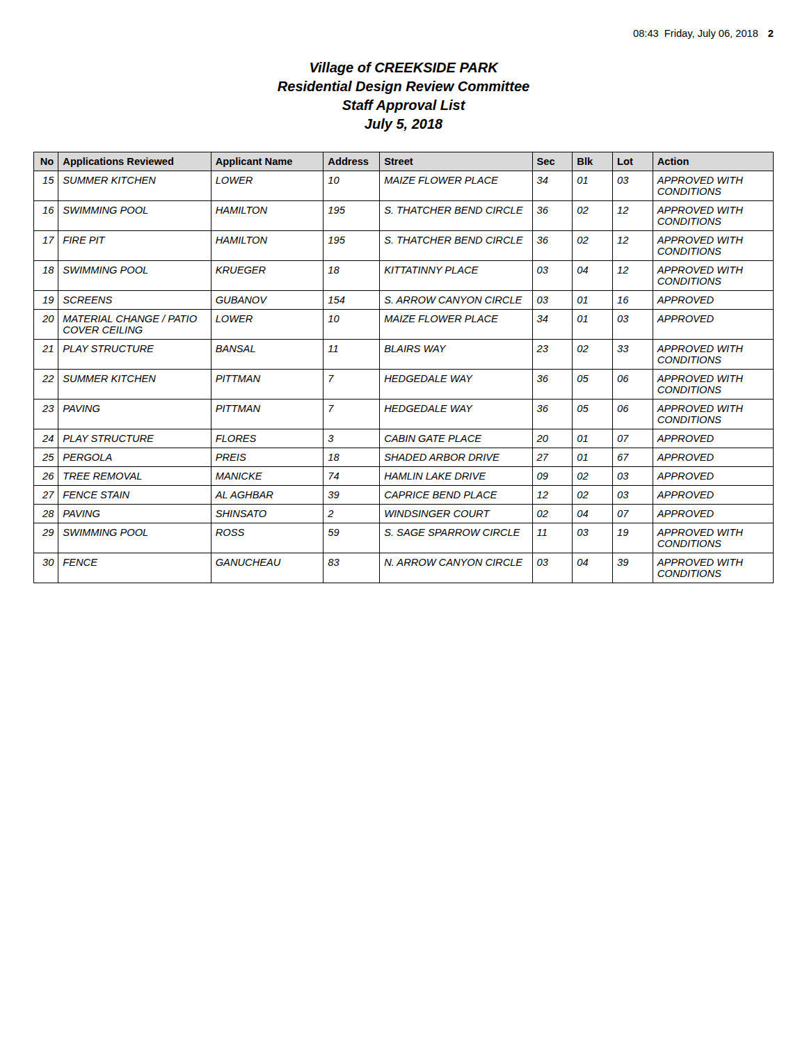08:43 Friday, July 06, 20182
Village of CREEKSIDE PARK
Residential Design Review Committee
Staff Approval List
July 5, 2018
Staff Approval List – July 5, 2018
| No | Applications Reviewed | Applicant Name | Address | Street | Sec | Blk | Lot | Action |
| --- | --- | --- | --- | --- | --- | --- | --- | --- |
| 15 | SUMMER KITCHEN | LOWER | 10 | MAIZE FLOWER PLACE | 34 | 01 | 03 | APPROVED WITH CONDITIONS |
| 16 | SWIMMING POOL | HAMILTON | 195 | S. THATCHER BEND CIRCLE | 36 | 02 | 12 | APPROVED WITH CONDITIONS |
| 17 | FIRE PIT | HAMILTON | 195 | S. THATCHER BEND CIRCLE | 36 | 02 | 12 | APPROVED WITH CONDITIONS |
| 18 | SWIMMING POOL | KRUEGER | 18 | KITTATINNY PLACE | 03 | 04 | 12 | APPROVED WITH CONDITIONS |
| 19 | SCREENS | GUBANOV | 154 | S. ARROW CANYON CIRCLE | 03 | 01 | 16 | APPROVED |
| 20 | MATERIAL CHANGE / PATIO COVER CEILING | LOWER | 10 | MAIZE FLOWER PLACE | 34 | 01 | 03 | APPROVED |
| 21 | PLAY STRUCTURE | BANSAL | 11 | BLAIRS WAY | 23 | 02 | 33 | APPROVED WITH CONDITIONS |
| 22 | SUMMER KITCHEN | PITTMAN | 7 | HEDGEDALE WAY | 36 | 05 | 06 | APPROVED WITH CONDITIONS |
| 23 | PAVING | PITTMAN | 7 | HEDGEDALE WAY | 36 | 05 | 06 | APPROVED WITH CONDITIONS |
| 24 | PLAY STRUCTURE | FLORES | 3 | CABIN GATE PLACE | 20 | 01 | 07 | APPROVED |
| 25 | PERGOLA | PREIS | 18 | SHADED ARBOR DRIVE | 27 | 01 | 67 | APPROVED |
| 26 | TREE REMOVAL | MANICKE | 74 | HAMLIN LAKE DRIVE | 09 | 02 | 03 | APPROVED |
| 27 | FENCE STAIN | AL AGHBAR | 39 | CAPRICE BEND PLACE | 12 | 02 | 03 | APPROVED |
| 28 | PAVING | SHINSATO | 2 | WINDSINGER COURT | 02 | 04 | 07 | APPROVED |
| 29 | SWIMMING POOL | ROSS | 59 | S. SAGE SPARROW CIRCLE | 11 | 03 | 19 | APPROVED WITH CONDITIONS |
| 30 | FENCE | GANUCHEAU | 83 | N. ARROW CANYON CIRCLE | 03 | 04 | 39 | APPROVED WITH CONDITIONS |